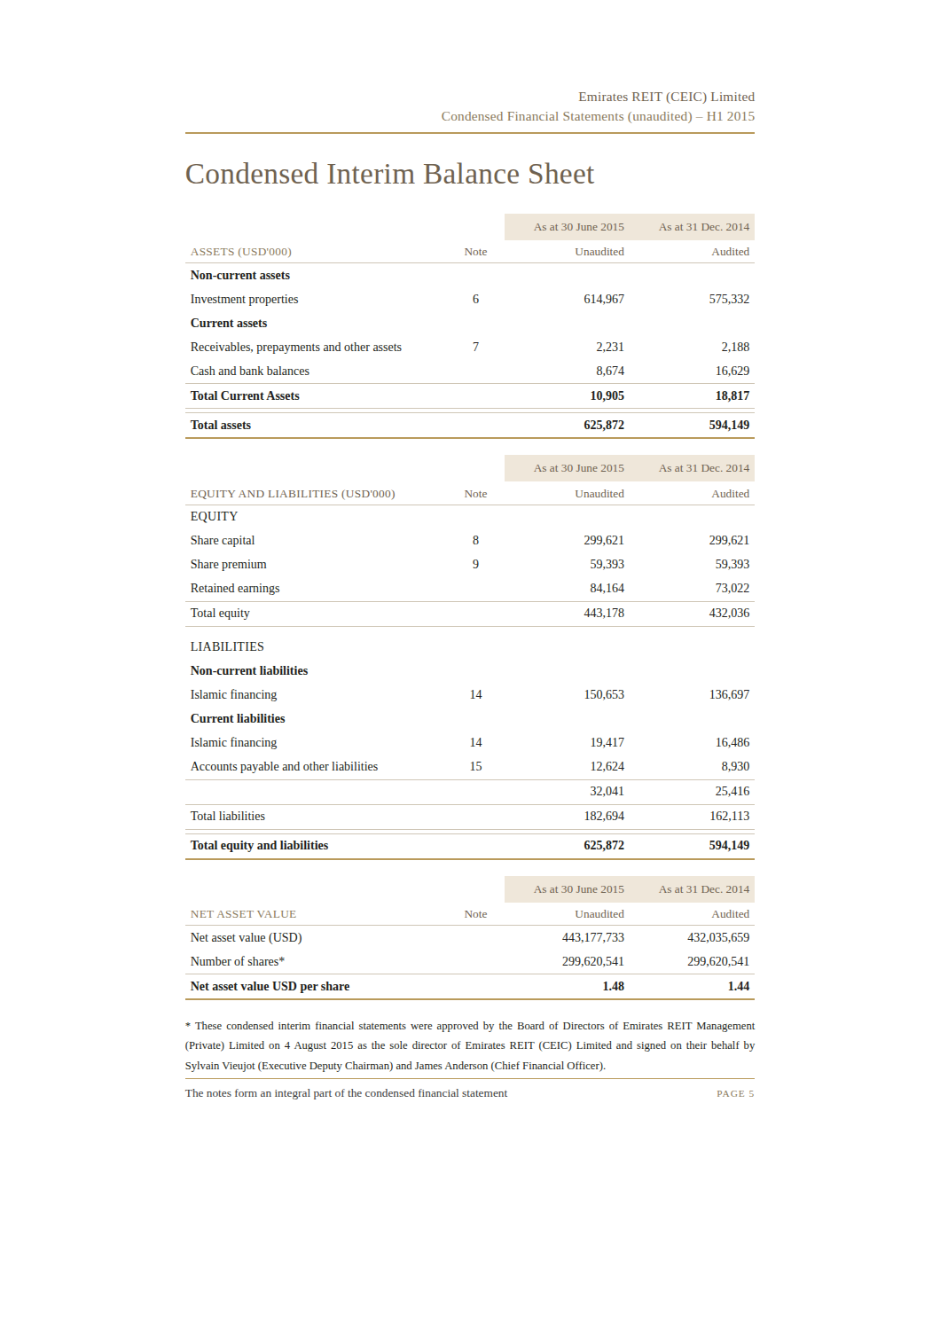Emirates REIT (CEIC) Limited
Condensed Financial Statements (unaudited) – H1 2015
Condensed Interim Balance Sheet
| | | As at 30 June 2015 | As at 31 Dec. 2014 |
| ASSETS (USD'000) | Note | Unaudited | Audited |
| Non-current assets | | | |
| Investment properties | 6 | 614,967 | 575,332 |
| Current assets | | | |
| Receivables, prepayments and other assets | 7 | 2,231 | 2,188 |
| Cash and bank balances | | 8,674 | 16,629 |
| Total Current Assets | | 10,905 | 18,817 |
| Total assets | | 625,872 | 594,149 |
| | | As at 30 June 2015 | As at 31 Dec. 2014 |
| EQUITY AND LIABILITIES (USD'000) | Note | Unaudited | Audited |
| EQUITY | | | |
| Share capital | 8 | 299,621 | 299,621 |
| Share premium | 9 | 59,393 | 59,393 |
| Retained earnings | | 84,164 | 73,022 |
| Total equity | | 443,178 | 432,036 |
| LIABILITIES | | | |
| Non-current liabilities | | | |
| Islamic financing | 14 | 150,653 | 136,697 |
| Current liabilities | | | |
| Islamic financing | 14 | 19,417 | 16,486 |
| Accounts payable and other liabilities | 15 | 12,624 | 8,930 |
| | | 32,041 | 25,416 |
| Total liabilities | | 182,694 | 162,113 |
| Total equity and liabilities | | 625,872 | 594,149 |
| | | As at 30 June 2015 | As at 31 Dec. 2014 |
| NET ASSET VALUE | Note | Unaudited | Audited |
| Net asset value (USD) | | 443,177,733 | 432,035,659 |
| Number of shares* | | 299,620,541 | 299,620,541 |
| Net asset value USD per share | | 1.48 | 1.44 |
* These condensed interim financial statements were approved by the Board of Directors of Emirates REIT Management (Private) Limited on 4 August 2015 as the sole director of Emirates REIT (CEIC) Limited and signed on their behalf by Sylvain Vieujot (Executive Deputy Chairman) and James Anderson (Chief Financial Officer).
The notes form an integral part of the condensed financial statement
PAGE 5